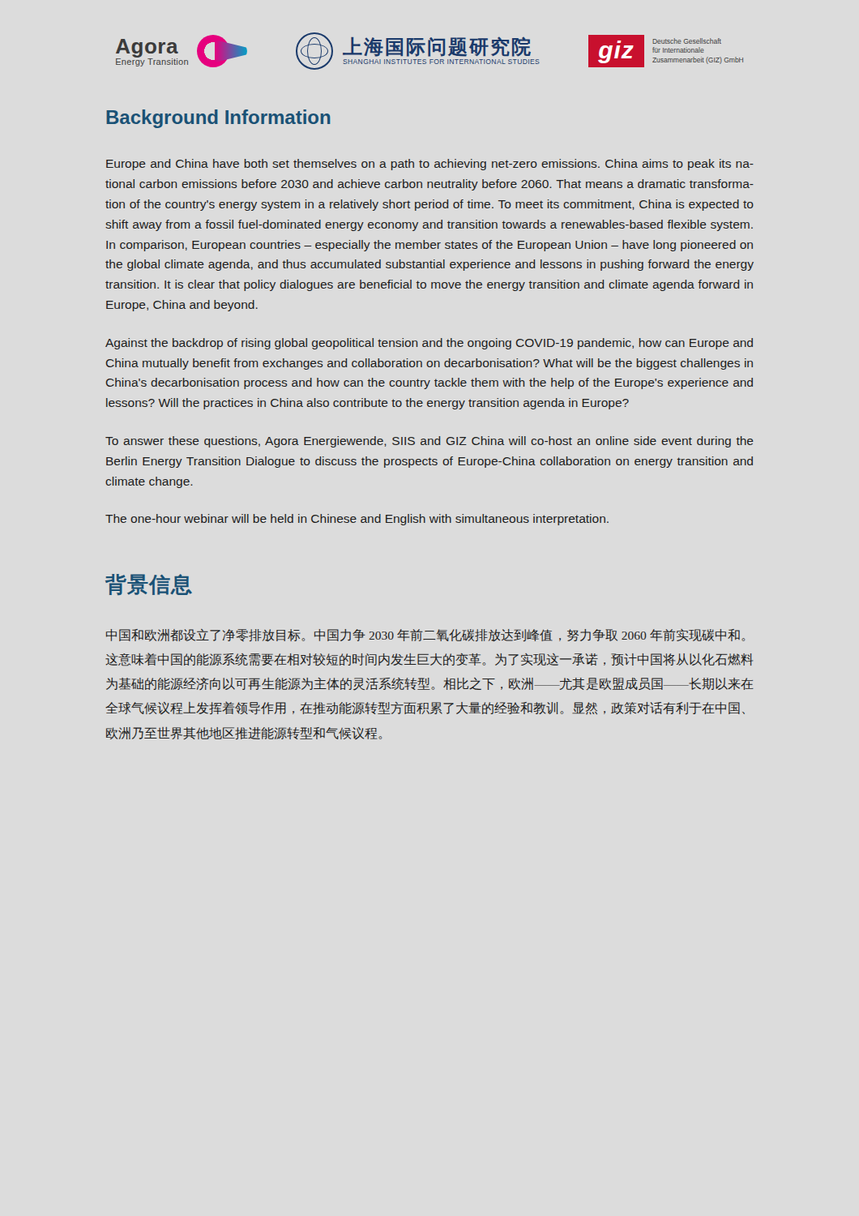Agora Energy Transition
上海国际问题研究院 SHANGHAI INSTITUTES FOR INTERNATIONAL STUDIES
giz Deutsche Gesellschaft
für Internationale
Zusammenarbeit (GIZ) GmbH
Background Information
Europe and China have both set themselves on a path to achieving net-zero emissions. China aims to peak its national carbon emissions before 2030 and achieve carbon neutrality before 2060. That means a dramatic transformation of the country's energy system in a relatively short period of time. To meet its commitment, China is expected to shift away from a fossil fuel-dominated energy economy and transition towards a renewables-based flexible system. In comparison, European countries – especially the member states of the European Union – have long pioneered on the global climate agenda, and thus accumulated substantial experience and lessons in pushing forward the energy transition. It is clear that policy dialogues are beneficial to move the energy transition and climate agenda forward in Europe, China and beyond.
Against the backdrop of rising global geopolitical tension and the ongoing COVID-19 pandemic, how can Europe and China mutually benefit from exchanges and collaboration on decarbonisation? What will be the biggest challenges in China's decarbonisation process and how can the country tackle them with the help of the Europe's experience and lessons? Will the practices in China also contribute to the energy transition agenda in Europe?
To answer these questions, Agora Energiewende, SIIS and GIZ China will co-host an online side event during the Berlin Energy Transition Dialogue to discuss the prospects of Europe-China collaboration on energy transition and climate change.
The one-hour webinar will be held in Chinese and English with simultaneous interpretation.
背景信息
中国和欧洲都设立了净零排放目标。中国力争 2030 年前二氧化碳排放达到峰值，努力争取 2060 年前实现碳中和。这意味着中国的能源系统需要在相对较短的时间内发生巨大的变革。为了实现这一承诺，预计中国将从以化石燃料为基础的能源经济向以可再生能源为主体的灵活系统转型。相比之下，欧洲——尤其是欧盟成员国——长期以来在全球气候议程上发挥着领导作用，在推动能源转型方面积累了大量的经验和教训。显然，政策对话有利于在中国、欧洲乃至世界其他地区推进能源转型和气候议程。